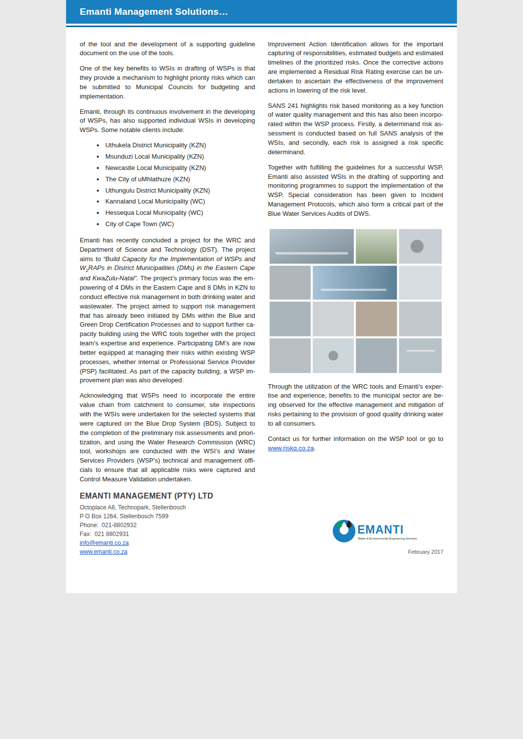Emanti Management Solutions…
of the tool and the development of a supporting guideline document on the use of the tools.
One of the key benefits to WSIs in drafting of WSPs is that they provide a mechanism to highlight priority risks which can be submitted to Municipal Councils for budgeting and implementation.
Emanti, through its continuous involvement in the developing of WSPs, has also supported individual WSIs in developing WSPs. Some notable clients include:
Uthukela District Municipality (KZN)
Msunduzi Local Municipality (KZN)
Newcastle Local Municipality (KZN)
The City of uMhlathuze (KZN)
Uthungulu District Municipality (KZN)
Kannaland Local Municipality (WC)
Hessequa Local Municipality (WC)
City of Cape Town (WC)
Emanti has recently concluded a project for the WRC and Department of Science and Technology (DST). The project aims to “Build Capacity for the Implementation of WSPs and W2RAPs in District Municipalities (DMs) in the Eastern Cape and KwaZulu-Natal”. The project’s primary focus was the empowering of 4 DMs in the Eastern Cape and 8 DMs in KZN to conduct effective risk management in both drinking water and wastewater. The project aimed to support risk management that has already been initiated by DMs within the Blue and Green Drop Certification Processes and to support further capacity building using the WRC tools together with the project team’s expertise and experience. Participating DM’s are now better equipped at managing their risks within existing WSP processes, whether internal or Professional Service Provider (PSP) facilitated. As part of the capacity building, a WSP improvement plan was also developed.
Acknowledging that WSPs need to incorporate the entire value chain from catchment to consumer, site inspections with the WSIs were undertaken for the selected systems that were captured on the Blue Drop System (BDS). Subject to the completion of the preliminary risk assessments and prioritization, and using the Water Research Commission (WRC) tool, workshops are conducted with the WSI’s and Water Services Providers (WSP’s) technical and management officials to ensure that all applicable risks were captured and Control Measure Validation undertaken.
Improvement Action Identification allows for the important capturing of responsibilities, estimated budgets and estimated timelines of the prioritized risks. Once the corrective actions are implemented a Residual Risk Rating exercise can be undertaken to ascertain the effectiveness of the improvement actions in lowering of the risk level.
SANS 241 highlights risk based monitoring as a key function of water quality management and this has also been incorporated within the WSP process. Firstly, a determinand risk assessment is conducted based on full SANS analysis of the WSIs, and secondly, each risk is assigned a risk specific determinand.
Together with fulfilling the guidelines for a successful WSP, Emanti also assisted WSIs in the drafting of supporting and monitoring programmes to support the implementation of the WSP. Special consideration has been given to Incident Management Protocols, which also form a critical part of the Blue Water Services Audits of DWS.
Through the utilization of the WRC tools and Emanti’s expertise and experience, benefits to the municipal sector are being observed for the effective management and mitigation of risks pertaining to the provision of good quality drinking water to all consumers.
Contact us for further information on the WSP tool or go to www.riskq.co.za.
EMANTI MANAGEMENT (PTY) LTD
Octoplace A8, Technopark, Stellenbosch
P O Box 1264, Stellenbosch 7599
Phone: 021-8802932
Fax: 021 8802931
info@emanti.co.za
www.emanti.co.za
February 2017